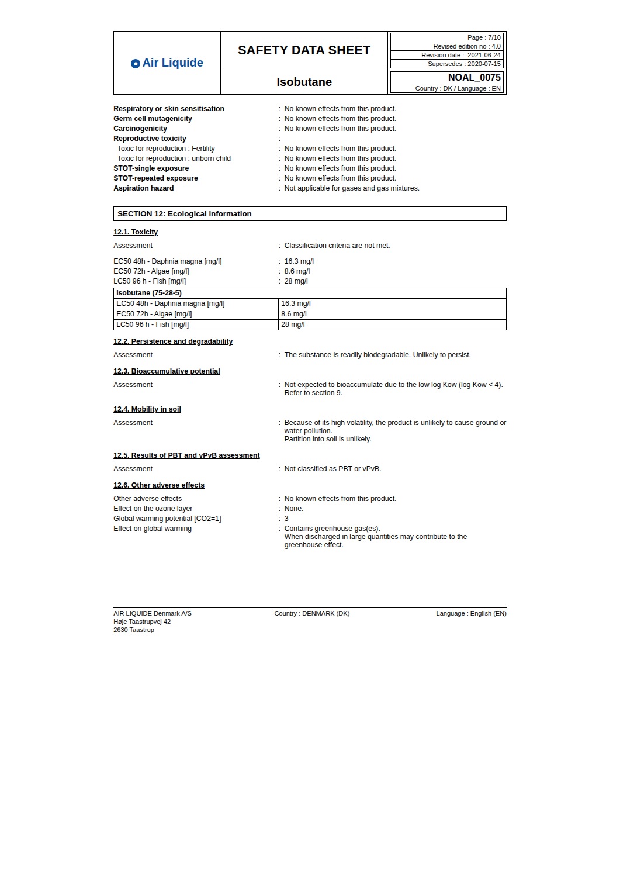| ● Air Liquide | SAFETY DATA SHEET | / Page : 7/10 / / Revised edition no : 4.0 / / Revision date : 2021-06-24 / / Supersedes : 2020-07-15 / |
| Isobutane | / NOAL_0075 / / Country : DK / Language : EN / |
| Respiratory or skin sensitisation | : | No known effects from this product. |
| Germ cell mutagenicity | : | No known effects from this product. |
| Carcinogenicity | : | No known effects from this product. |
| Reproductive toxicity | : | |
| Toxic for reproduction : Fertility | : | No known effects from this product. |
| Toxic for reproduction : unborn child | : | No known effects from this product. |
| STOT-single exposure | : | No known effects from this product. |
| STOT-repeated exposure | : | No known effects from this product. |
| Aspiration hazard | : | Not applicable for gases and gas mixtures. |
SECTION 12: Ecological information
12.1. Toxicity
| Assessment | : | Classification criteria are not met. |
| EC50 48h - Daphnia magna [mg/l] | : | 16.3 mg/l |
| EC50 72h - Algae [mg/l] | : | 8.6 mg/l |
| LC50 96 h - Fish [mg/l] | : | 28 mg/l |
| Isobutane (75-28-5) |
| EC50 48h - Daphnia magna [mg/l] | 16.3 mg/l |
| EC50 72h - Algae [mg/l] | 8.6 mg/l |
| LC50 96 h - Fish [mg/l] | 28 mg/l |
12.2. Persistence and degradability
| Assessment | : | The substance is readily biodegradable. Unlikely to persist. |
12.3. Bioaccumulative potential
| Assessment | : | Not expected to bioaccumulate due to the low log Kow (log Kow < 4). Refer to section 9. |
12.4. Mobility in soil
| Assessment | : | Because of its high volatility, the product is unlikely to cause ground or water pollution. Partition into soil is unlikely. |
12.5. Results of PBT and vPvB assessment
| Assessment | : | Not classified as PBT or vPvB. |
12.6. Other adverse effects
| Other adverse effects | : | No known effects from this product. |
| Effect on the ozone layer | : | None. |
| Global warming potential [CO2=1] | : | 3 |
| Effect on global warming | : | Contains greenhouse gas(es). When discharged in large quantities may contribute to the greenhouse effect. |
| AIR LIQUIDE Denmark A/S Høje Taastrupvej 42 2630 Taastrup | Country : DENMARK (DK) | Language : English (EN) |